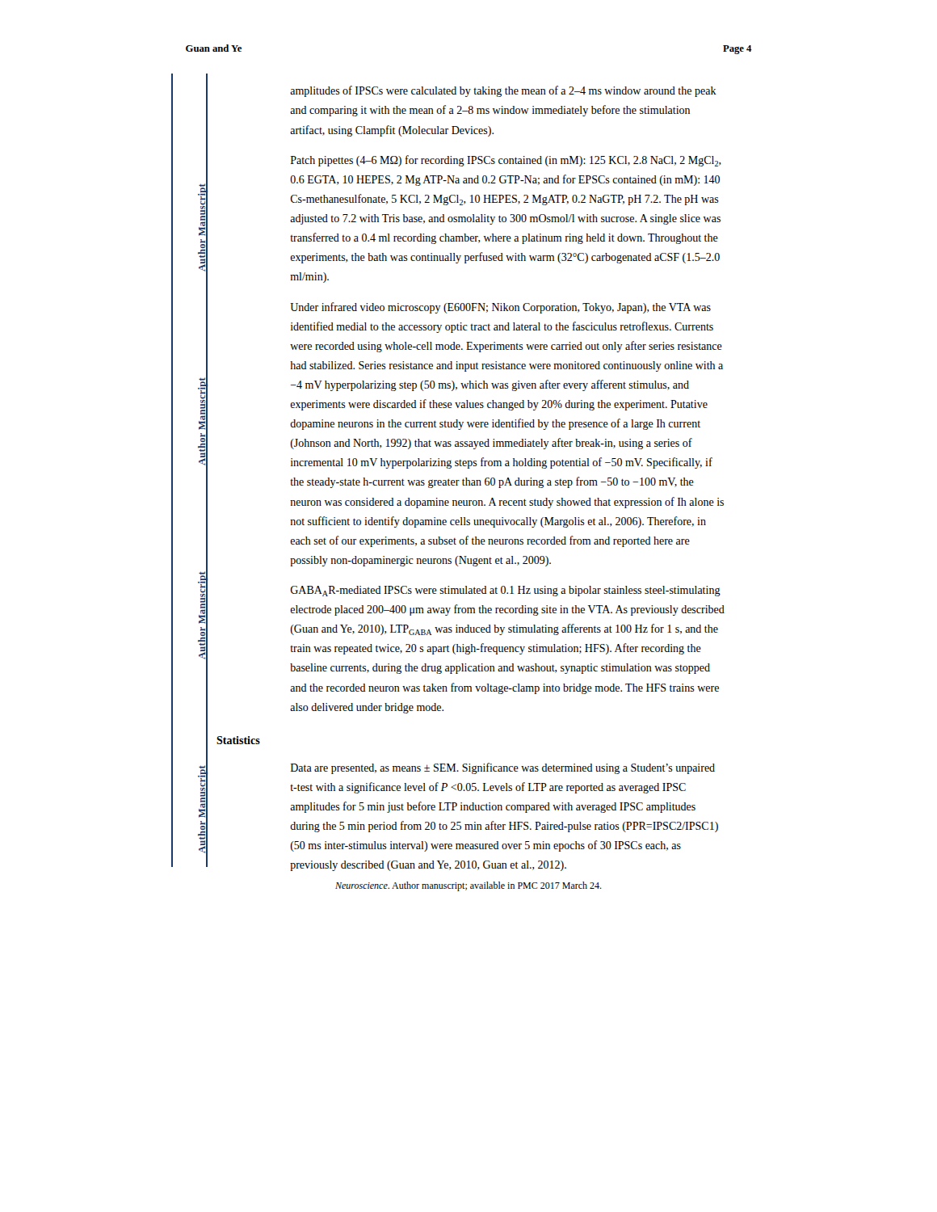Author Manuscript
Author Manuscript
Author Manuscript
Author Manuscript
Guan and Ye Page 4
amplitudes of IPSCs were calculated by taking the mean of a 2–4 ms window around the peak and comparing it with the mean of a 2–8 ms window immediately before the stimulation artifact, using Clampfit (Molecular Devices).
Patch pipettes (4–6 MΩ) for recording IPSCs contained (in mM): 125 KCl, 2.8 NaCl, 2 MgCl2, 0.6 EGTA, 10 HEPES, 2 Mg ATP-Na and 0.2 GTP-Na; and for EPSCs contained (in mM): 140 Cs-methanesulfonate, 5 KCl, 2 MgCl2, 10 HEPES, 2 MgATP, 0.2 NaGTP, pH 7.2. The pH was adjusted to 7.2 with Tris base, and osmolality to 300 mOsmol/l with sucrose. A single slice was transferred to a 0.4 ml recording chamber, where a platinum ring held it down. Throughout the experiments, the bath was continually perfused with warm (32°C) carbogenated aCSF (1.5–2.0 ml/min).
Under infrared video microscopy (E600FN; Nikon Corporation, Tokyo, Japan), the VTA was identified medial to the accessory optic tract and lateral to the fasciculus retroflexus. Currents were recorded using whole-cell mode. Experiments were carried out only after series resistance had stabilized. Series resistance and input resistance were monitored continuously online with a −4 mV hyperpolarizing step (50 ms), which was given after every afferent stimulus, and experiments were discarded if these values changed by 20% during the experiment. Putative dopamine neurons in the current study were identified by the presence of a large Ih current (Johnson and North, 1992) that was assayed immediately after break-in, using a series of incremental 10 mV hyperpolarizing steps from a holding potential of −50 mV. Specifically, if the steady-state h-current was greater than 60 pA during a step from −50 to −100 mV, the neuron was considered a dopamine neuron. A recent study showed that expression of Ih alone is not sufficient to identify dopamine cells unequivocally (Margolis et al., 2006). Therefore, in each set of our experiments, a subset of the neurons recorded from and reported here are possibly non-dopaminergic neurons (Nugent et al., 2009).
GABAAR-mediated IPSCs were stimulated at 0.1 Hz using a bipolar stainless steel-stimulating electrode placed 200–400 μm away from the recording site in the VTA. As previously described (Guan and Ye, 2010), LTPGABA was induced by stimulating afferents at 100 Hz for 1 s, and the train was repeated twice, 20 s apart (high-frequency stimulation; HFS). After recording the baseline currents, during the drug application and washout, synaptic stimulation was stopped and the recorded neuron was taken from voltage-clamp into bridge mode. The HFS trains were also delivered under bridge mode.
Statistics
Data are presented, as means ± SEM. Significance was determined using a Student’s unpaired t-test with a significance level of P <0.05. Levels of LTP are reported as averaged IPSC amplitudes for 5 min just before LTP induction compared with averaged IPSC amplitudes during the 5 min period from 20 to 25 min after HFS. Paired-pulse ratios (PPR=IPSC2/IPSC1) (50 ms inter-stimulus interval) were measured over 5 min epochs of 30 IPSCs each, as previously described (Guan and Ye, 2010, Guan et al., 2012).
Neuroscience. Author manuscript; available in PMC 2017 March 24.